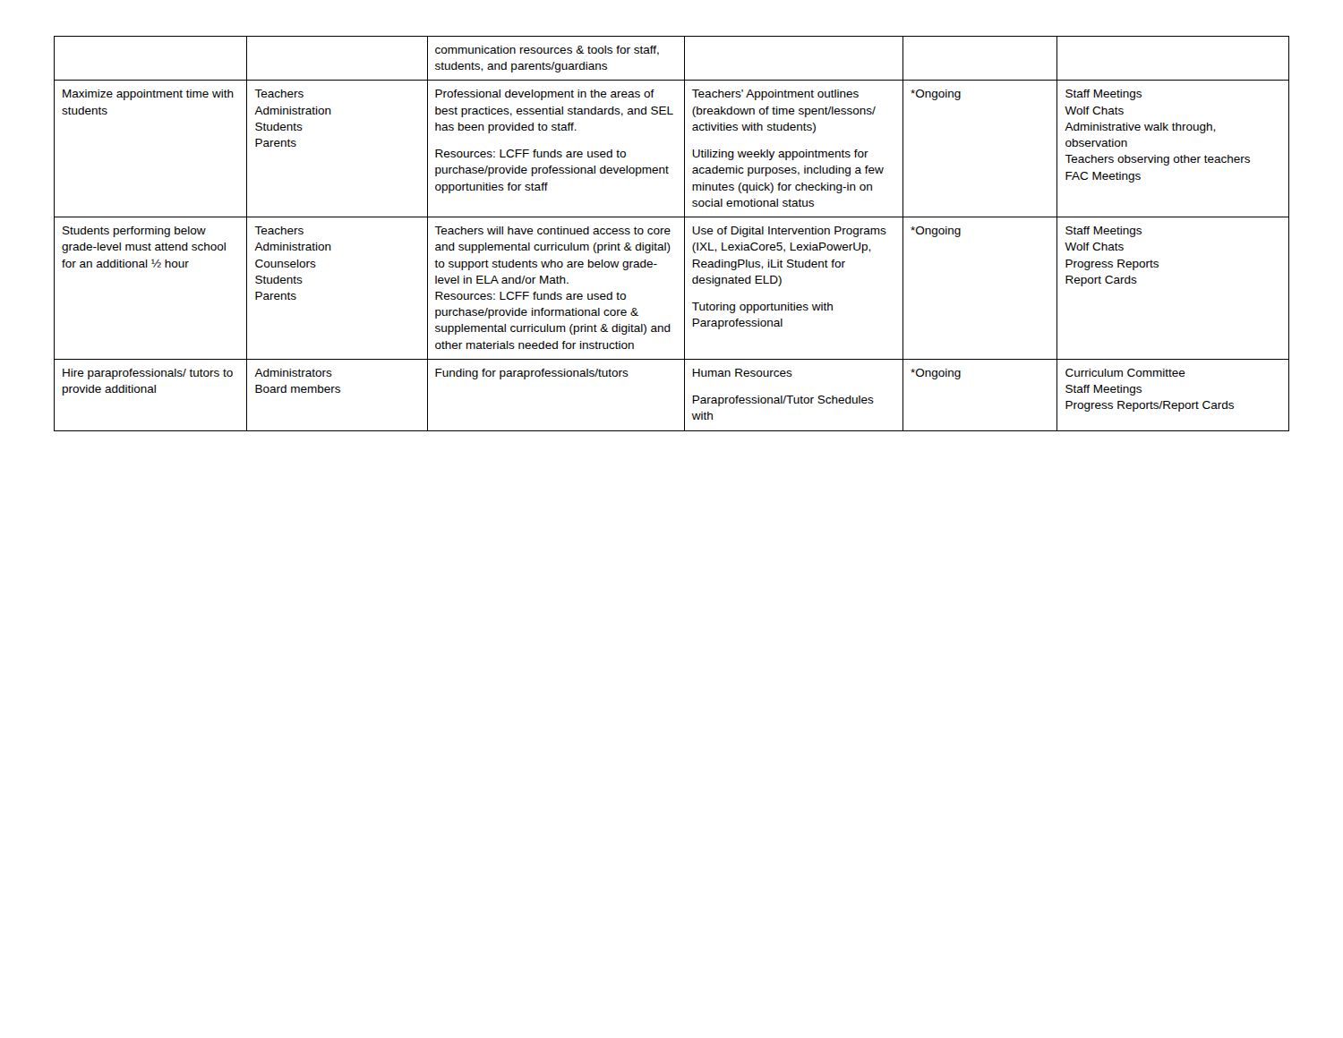| | | communication resources & tools for staff, students, and parents/guardians | | | |
| Maximize appointment time with students | Teachers Administration Students Parents | Professional development in the areas of best practices, essential standards, and SEL has been provided to staff. Resources: LCFF funds are used to purchase/provide professional development opportunities for staff | Teachers' Appointment outlines (breakdown of time spent/lessons/ activities with students) Utilizing weekly appointments for academic purposes, including a few minutes (quick) for checking-in on social emotional status | *Ongoing | Staff Meetings Wolf Chats Administrative walk through, observation Teachers observing other teachers FAC Meetings |
| Students performing below grade-level must attend school for an additional ½ hour | Teachers Administration Counselors Students Parents | Teachers will have continued access to core and supplemental curriculum (print & digital) to support students who are below grade-level in ELA and/or Math. Resources: LCFF funds are used to purchase/provide informational core & supplemental curriculum (print & digital) and other materials needed for instruction | Use of Digital Intervention Programs (IXL, LexiaCore5, LexiaPowerUp, ReadingPlus, iLit Student for designated ELD) Tutoring opportunities with Paraprofessional | *Ongoing | Staff Meetings Wolf Chats Progress Reports Report Cards |
| Hire paraprofessionals/ tutors to provide additional | Administrators Board members | Funding for paraprofessionals/tutors | Human Resources Paraprofessional/Tutor Schedules with | *Ongoing | Curriculum Committee Staff Meetings Progress Reports/Report Cards |